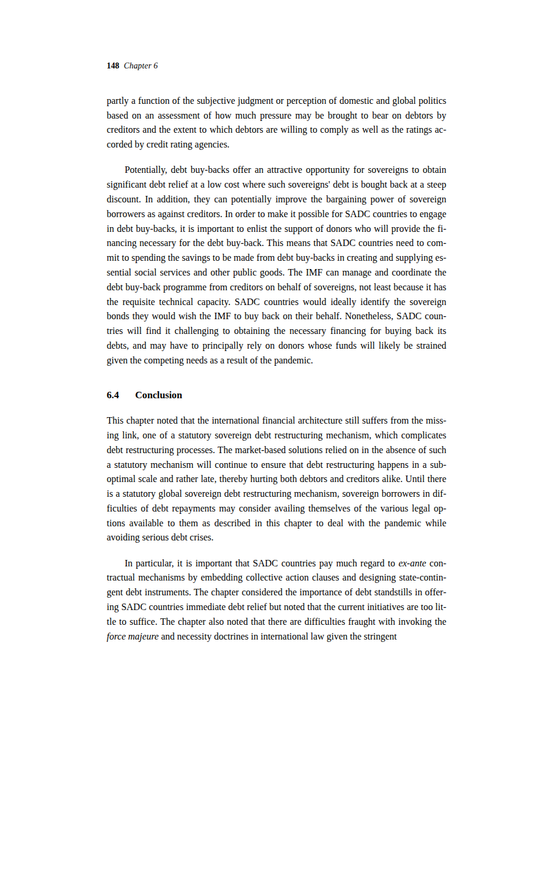148 Chapter 6
partly a function of the subjective judgment or perception of domestic and global politics based on an assessment of how much pressure may be brought to bear on debtors by creditors and the extent to which debtors are willing to comply as well as the ratings accorded by credit rating agencies.
Potentially, debt buy-backs offer an attractive opportunity for sovereigns to obtain significant debt relief at a low cost where such sovereigns' debt is bought back at a steep discount. In addition, they can potentially improve the bargaining power of sovereign borrowers as against creditors. In order to make it possible for SADC countries to engage in debt buy-backs, it is important to enlist the support of donors who will provide the financing necessary for the debt buy-back. This means that SADC countries need to commit to spending the savings to be made from debt buy-backs in creating and supplying essential social services and other public goods. The IMF can manage and coordinate the debt buy-back programme from creditors on behalf of sovereigns, not least because it has the requisite technical capacity. SADC countries would ideally identify the sovereign bonds they would wish the IMF to buy back on their behalf. Nonetheless, SADC countries will find it challenging to obtaining the necessary financing for buying back its debts, and may have to principally rely on donors whose funds will likely be strained given the competing needs as a result of the pandemic.
6.4 Conclusion
This chapter noted that the international financial architecture still suffers from the missing link, one of a statutory sovereign debt restructuring mechanism, which complicates debt restructuring processes. The market-based solutions relied on in the absence of such a statutory mechanism will continue to ensure that debt restructuring happens in a sub-optimal scale and rather late, thereby hurting both debtors and creditors alike. Until there is a statutory global sovereign debt restructuring mechanism, sovereign borrowers in difficulties of debt repayments may consider availing themselves of the various legal options available to them as described in this chapter to deal with the pandemic while avoiding serious debt crises.
In particular, it is important that SADC countries pay much regard to ex-ante contractual mechanisms by embedding collective action clauses and designing state-contingent debt instruments. The chapter considered the importance of debt standstills in offering SADC countries immediate debt relief but noted that the current initiatives are too little to suffice. The chapter also noted that there are difficulties fraught with invoking the force majeure and necessity doctrines in international law given the stringent